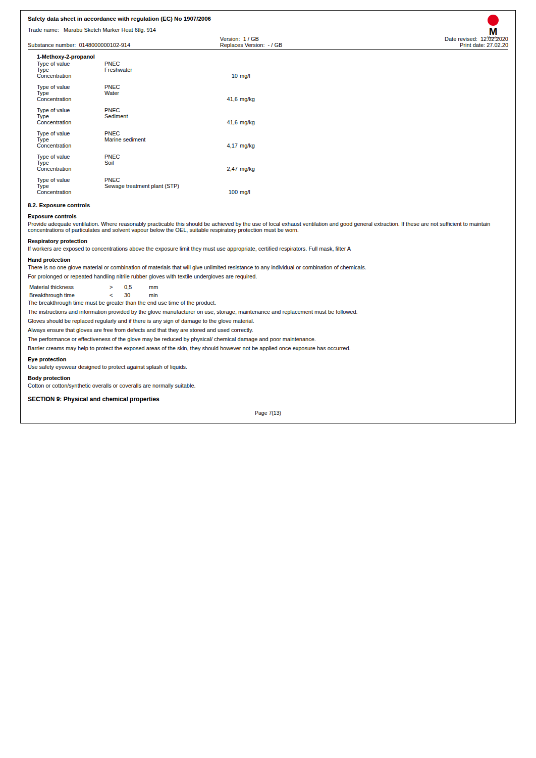M
Marabu
Safety data sheet in accordance with regulation (EC) No 1907/2006
Trade name: Marabu Sketch Marker Heat 6tlg. 914
| | Version: 1 / GB | Date revised: 12.02.2020 |
| Substance number: 0148000000102-914 | Replaces Version: - / GB | Print date: 27.02.20 |
1-Methoxy-2-propanol
| Type of value | PNEC | | |
| Type | Freshwater | | |
| Concentration | | 10 | mg/l |
| Type of value | PNEC | | |
| Type | Water | | |
| Concentration | | 41,6 | mg/kg |
| Type of value | PNEC | | |
| Type | Sediment | | |
| Concentration | | 41,6 | mg/kg |
| Type of value | PNEC | | |
| Type | Marine sediment | | |
| Concentration | | 4,17 | mg/kg |
| Type of value | PNEC | | |
| Type | Soil | | |
| Concentration | | 2,47 | mg/kg |
| Type of value | PNEC | | |
| Type | Sewage treatment plant (STP) | | |
| Concentration | | 100 | mg/l |
8.2. Exposure controls
Exposure controls
Provide adequate ventilation. Where reasonably practicable this should be achieved by the use of local exhaust ventilation and good general extraction. If these are not sufficient to maintain concentrations of particulates and solvent vapour below the OEL, suitable respiratory protection must be worn.
Respiratory protection
If workers are exposed to concentrations above the exposure limit they must use appropriate, certified respirators. Full mask, filter A
Hand protection
There is no one glove material or combination of materials that will give unlimited resistance to any individual or combination of chemicals.
For prolonged or repeated handling nitrile rubber gloves with textile undergloves are required.
| Material thickness | > | 0,5 | mm |
| Breakthrough time | < | 30 | min |
The breakthrough time must be greater than the end use time of the product.
The instructions and information provided by the glove manufacturer on use, storage, maintenance and replacement must be followed.
Gloves should be replaced regularly and if there is any sign of damage to the glove material.
Always ensure that gloves are free from defects and that they are stored and used correctly.
The performance or effectiveness of the glove may be reduced by physical/ chemical damage and poor maintenance.
Barrier creams may help to protect the exposed areas of the skin, they should however not be applied once exposure has occurred.
Eye protection
Use safety eyewear designed to protect against splash of liquids.
Body protection
Cotton or cotton/synthetic overalls or coveralls are normally suitable.
SECTION 9: Physical and chemical properties
Page 7(13)